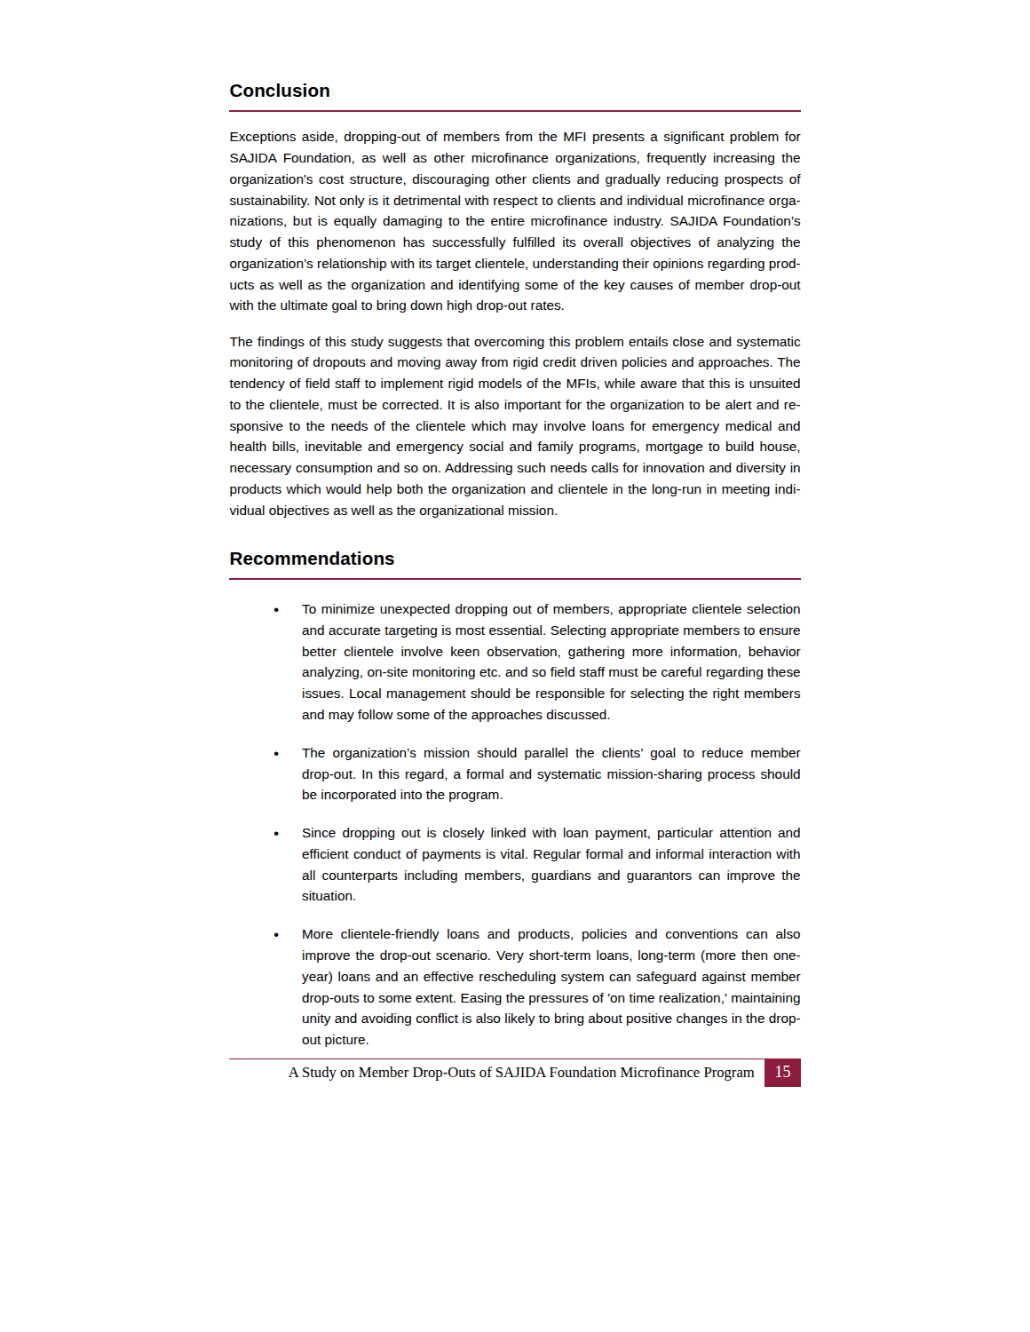Conclusion
Exceptions aside, dropping-out of members from the MFI presents a significant problem for SAJIDA Foundation, as well as other microfinance organizations, frequently increasing the organization's cost structure, discouraging other clients and gradually reducing prospects of sustainability. Not only is it detrimental with respect to clients and individual microfinance organizations, but is equally damaging to the entire microfinance industry. SAJIDA Foundation’s study of this phenomenon has successfully fulfilled its overall objectives of analyzing the organization’s relationship with its target clientele, understanding their opinions regarding products as well as the organization and identifying some of the key causes of member drop-out with the ultimate goal to bring down high drop-out rates.
The findings of this study suggests that overcoming this problem entails close and systematic monitoring of dropouts and moving away from rigid credit driven policies and approaches. The tendency of field staff to implement rigid models of the MFIs, while aware that this is unsuited to the clientele, must be corrected. It is also important for the organization to be alert and responsive to the needs of the clientele which may involve loans for emergency medical and health bills, inevitable and emergency social and family programs, mortgage to build house, necessary consumption and so on. Addressing such needs calls for innovation and diversity in products which would help both the organization and clientele in the long-run in meeting individual objectives as well as the organizational mission.
Recommendations
To minimize unexpected dropping out of members, appropriate clientele selection and accurate targeting is most essential. Selecting appropriate members to ensure better clientele involve keen observation, gathering more information, behavior analyzing, on-site monitoring etc. and so field staff must be careful regarding these issues. Local management should be responsible for selecting the right members and may follow some of the approaches discussed.
The organization’s mission should parallel the clients’ goal to reduce member drop-out. In this regard, a formal and systematic mission-sharing process should be incorporated into the program.
Since dropping out is closely linked with loan payment, particular attention and efficient conduct of payments is vital. Regular formal and informal interaction with all counterparts including members, guardians and guarantors can improve the situation.
More clientele-friendly loans and products, policies and conventions can also improve the drop-out scenario. Very short-term loans, long-term (more then one-year) loans and an effective rescheduling system can safeguard against member drop-outs to some extent. Easing the pressures of 'on time realization,' maintaining unity and avoiding conflict is also likely to bring about positive changes in the drop-out picture.
A Study on Member Drop-Outs of SAJIDA Foundation Microfinance Program 15